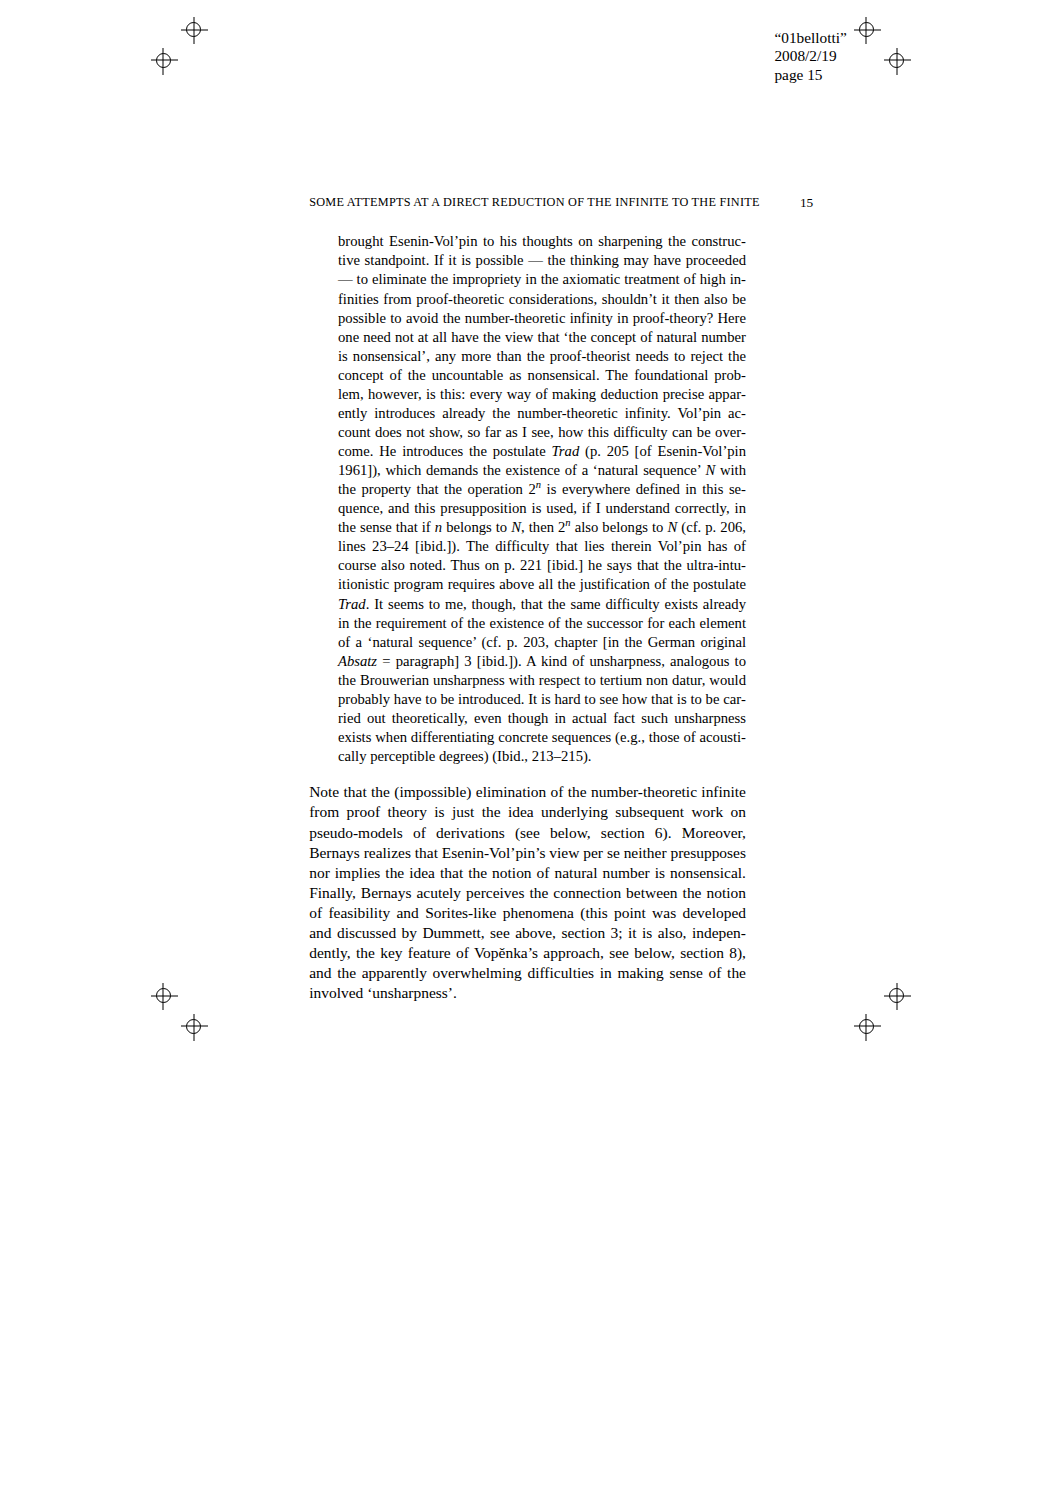“01bellotti”
2008/2/19
page 15
15 SOME ATTEMPTS AT A DIRECT REDUCTION OF THE INFINITE TO THE FINITE
brought Esenin-Vol’pin to his thoughts on sharpening the constructive standpoint. If it is possible — the thinking may have proceeded — to eliminate the impropriety in the axiomatic treatment of high infinities from proof-theoretic considerations, shouldn’t it then also be possible to avoid the number-theoretic infinity in proof-theory? Here one need not at all have the view that ‘the concept of natural number is nonsensical’, any more than the proof-theorist needs to reject the concept of the uncountable as nonsensical. The foundational problem, however, is this: every way of making deduction precise apparently introduces already the number-theoretic infinity. Vol’pin account does not show, so far as I see, how this difficulty can be overcome. He introduces the postulate Trad (p. 205 [of Esenin-Vol’pin 1961]), which demands the existence of a ‘natural sequence’ N with the property that the operation 2n is everywhere defined in this sequence, and this presupposition is used, if I understand correctly, in the sense that if n belongs to N, then 2n also belongs to N (cf. p. 206, lines 23–24 [ibid.]). The difficulty that lies therein Vol’pin has of course also noted. Thus on p. 221 [ibid.] he says that the ultra-intuitionistic program requires above all the justification of the postulate Trad. It seems to me, though, that the same difficulty exists already in the requirement of the existence of the successor for each element of a ‘natural sequence’ (cf. p. 203, chapter [in the German original Absatz = paragraph] 3 [ibid.]). A kind of unsharpness, analogous to the Brouwerian unsharpness with respect to tertium non datur, would probably have to be introduced. It is hard to see how that is to be carried out theoretically, even though in actual fact such unsharpness exists when differentiating concrete sequences (e.g., those of acoustically perceptible degrees) (Ibid., 213–215).
Note that the (impossible) elimination of the number-theoretic infinite from proof theory is just the idea underlying subsequent work on pseudo-models of derivations (see below, section 6). Moreover, Bernays realizes that Esenin-Vol’pin’s view per se neither presupposes nor implies the idea that the notion of natural number is nonsensical. Finally, Bernays acutely perceives the connection between the notion of feasibility and Sorites-like phenomena (this point was developed and discussed by Dummett, see above, section 3; it is also, independently, the key feature of Vopěnka’s approach, see below, section 8), and the apparently overwhelming difficulties in making sense of the involved ‘unsharpness’.